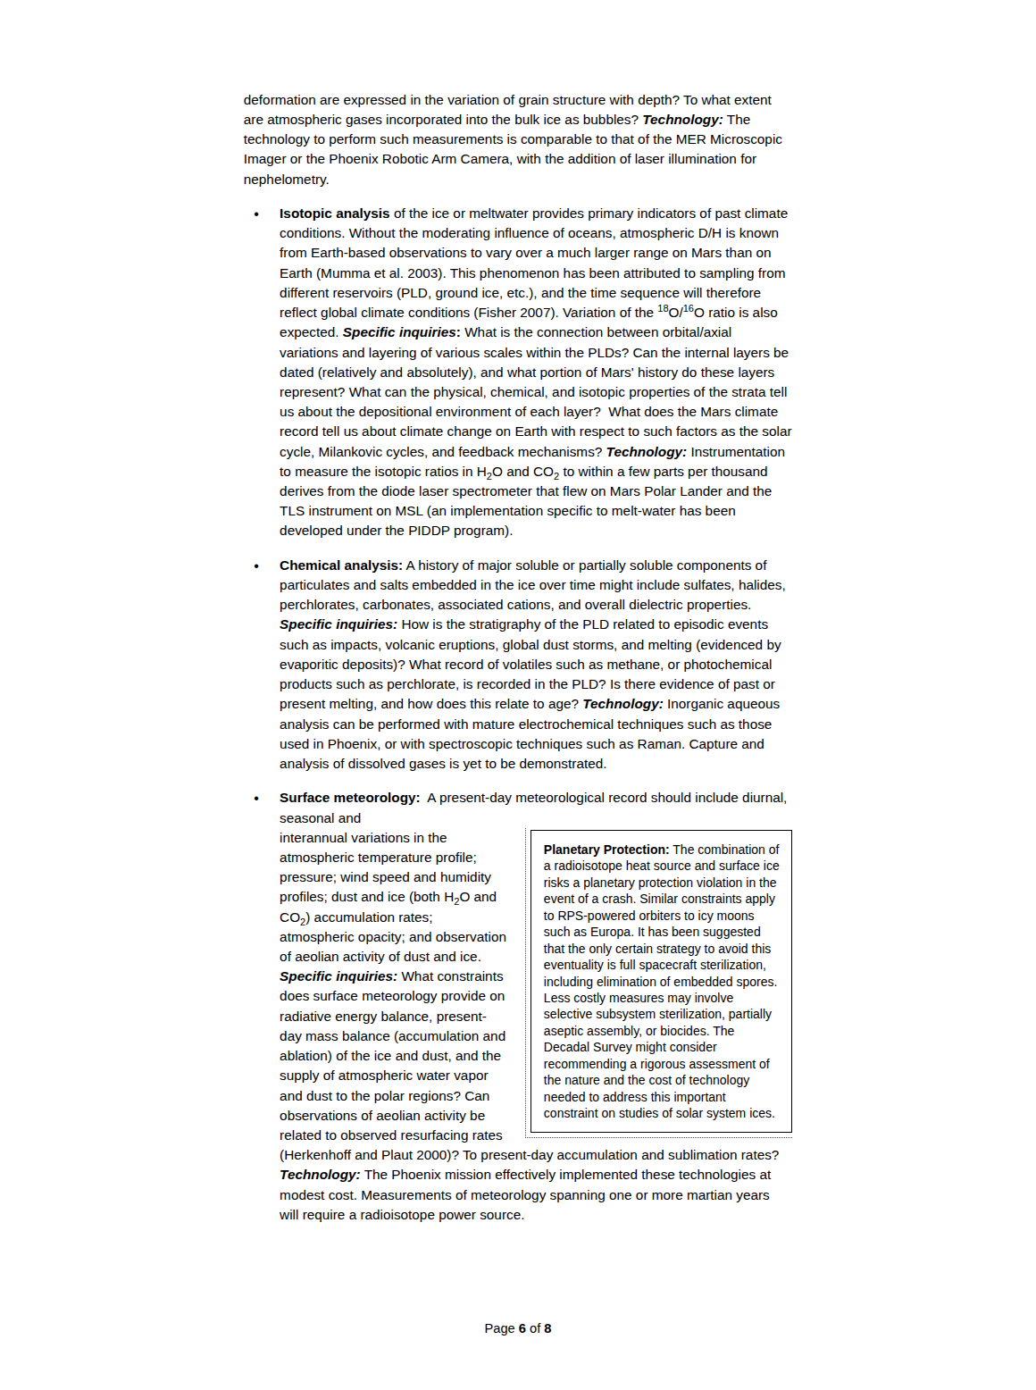deformation are expressed in the variation of grain structure with depth? To what extent are atmospheric gases incorporated into the bulk ice as bubbles? Technology: The technology to perform such measurements is comparable to that of the MER Microscopic Imager or the Phoenix Robotic Arm Camera, with the addition of laser illumination for nephelometry.
Isotopic analysis of the ice or meltwater provides primary indicators of past climate conditions. Without the moderating influence of oceans, atmospheric D/H is known from Earth-based observations to vary over a much larger range on Mars than on Earth (Mumma et al. 2003). This phenomenon has been attributed to sampling from different reservoirs (PLD, ground ice, etc.), and the time sequence will therefore reflect global climate conditions (Fisher 2007). Variation of the 18O/16O ratio is also expected. Specific inquiries: What is the connection between orbital/axial variations and layering of various scales within the PLDs? Can the internal layers be dated (relatively and absolutely), and what portion of Mars' history do these layers represent? What can the physical, chemical, and isotopic properties of the strata tell us about the depositional environment of each layer? What does the Mars climate record tell us about climate change on Earth with respect to such factors as the solar cycle, Milankovic cycles, and feedback mechanisms? Technology: Instrumentation to measure the isotopic ratios in H2O and CO2 to within a few parts per thousand derives from the diode laser spectrometer that flew on Mars Polar Lander and the TLS instrument on MSL (an implementation specific to melt-water has been developed under the PIDDP program).
Chemical analysis: A history of major soluble or partially soluble components of particulates and salts embedded in the ice over time might include sulfates, halides, perchlorates, carbonates, associated cations, and overall dielectric properties. Specific inquiries: How is the stratigraphy of the PLD related to episodic events such as impacts, volcanic eruptions, global dust storms, and melting (evidenced by evaporitic deposits)? What record of volatiles such as methane, or photochemical products such as perchlorate, is recorded in the PLD? Is there evidence of past or present melting, and how does this relate to age? Technology: Inorganic aqueous analysis can be performed with mature electrochemical techniques such as those used in Phoenix, or with spectroscopic techniques such as Raman. Capture and analysis of dissolved gases is yet to be demonstrated.
Surface meteorology: A present-day meteorological record should include diurnal, seasonal and
Planetary Protection: The combination of a radioisotope heat source and surface ice risks a planetary protection violation in the event of a crash. Similar constraints apply to RPS-powered orbiters to icy moons such as Europa. It has been suggested that the only certain strategy to avoid this eventuality is full spacecraft sterilization, including elimination of embedded spores. Less costly measures may involve selective subsystem sterilization, partially aseptic assembly, or biocides. The Decadal Survey might consider recommending a rigorous assessment of the nature and the cost of technology needed to address this important constraint on studies of solar system ices.
interannual variations in the atmospheric temperature profile; pressure; wind speed and humidity profiles; dust and ice (both H2O and CO2) accumulation rates; atmospheric opacity; and observation of aeolian activity of dust and ice. Specific inquiries: What constraints does surface meteorology provide on radiative energy balance, present-day mass balance (accumulation and ablation) of the ice and dust, and the supply of atmospheric water vapor and dust to the polar regions? Can observations of aeolian activity be related to observed resurfacing rates (Herkenhoff and Plaut 2000)? To present-day accumulation and sublimation rates? Technology: The Phoenix mission effectively implemented these technologies at modest cost. Measurements of meteorology spanning one or more martian years will require a radioisotope power source.
Page 6 of 8